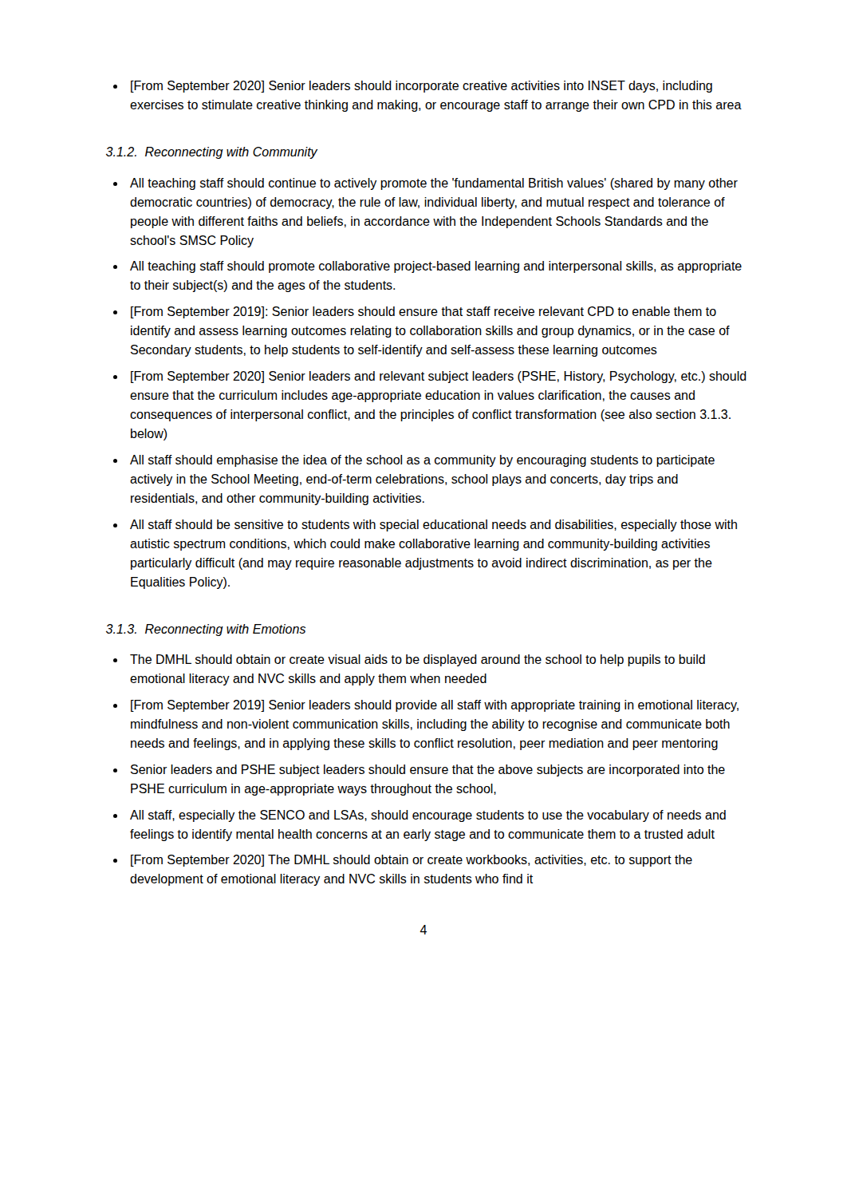[From September 2020] Senior leaders should incorporate creative activities into INSET days, including exercises to stimulate creative thinking and making, or encourage staff to arrange their own CPD in this area
3.1.2. Reconnecting with Community
All teaching staff should continue to actively promote the 'fundamental British values' (shared by many other democratic countries) of democracy, the rule of law, individual liberty, and mutual respect and tolerance of people with different faiths and beliefs, in accordance with the Independent Schools Standards and the school's SMSC Policy
All teaching staff should promote collaborative project-based learning and interpersonal skills, as appropriate to their subject(s) and the ages of the students.
[From September 2019]: Senior leaders should ensure that staff receive relevant CPD to enable them to identify and assess learning outcomes relating to collaboration skills and group dynamics, or in the case of Secondary students, to help students to self-identify and self-assess these learning outcomes
[From September 2020] Senior leaders and relevant subject leaders (PSHE, History, Psychology, etc.) should ensure that the curriculum includes age-appropriate education in values clarification, the causes and consequences of interpersonal conflict, and the principles of conflict transformation (see also section 3.1.3. below)
All staff should emphasise the idea of the school as a community by encouraging students to participate actively in the School Meeting, end-of-term celebrations, school plays and concerts, day trips and residentials, and other community-building activities.
All staff should be sensitive to students with special educational needs and disabilities, especially those with autistic spectrum conditions, which could make collaborative learning and community-building activities particularly difficult (and may require reasonable adjustments to avoid indirect discrimination, as per the Equalities Policy).
3.1.3. Reconnecting with Emotions
The DMHL should obtain or create visual aids to be displayed around the school to help pupils to build emotional literacy and NVC skills and apply them when needed
[From September 2019] Senior leaders should provide all staff with appropriate training in emotional literacy, mindfulness and non-violent communication skills, including the ability to recognise and communicate both needs and feelings, and in applying these skills to conflict resolution, peer mediation and peer mentoring
Senior leaders and PSHE subject leaders should ensure that the above subjects are incorporated into the PSHE curriculum in age-appropriate ways throughout the school,
All staff, especially the SENCO and LSAs, should encourage students to use the vocabulary of needs and feelings to identify mental health concerns at an early stage and to communicate them to a trusted adult
[From September 2020] The DMHL should obtain or create workbooks, activities, etc. to support the development of emotional literacy and NVC skills in students who find it
4